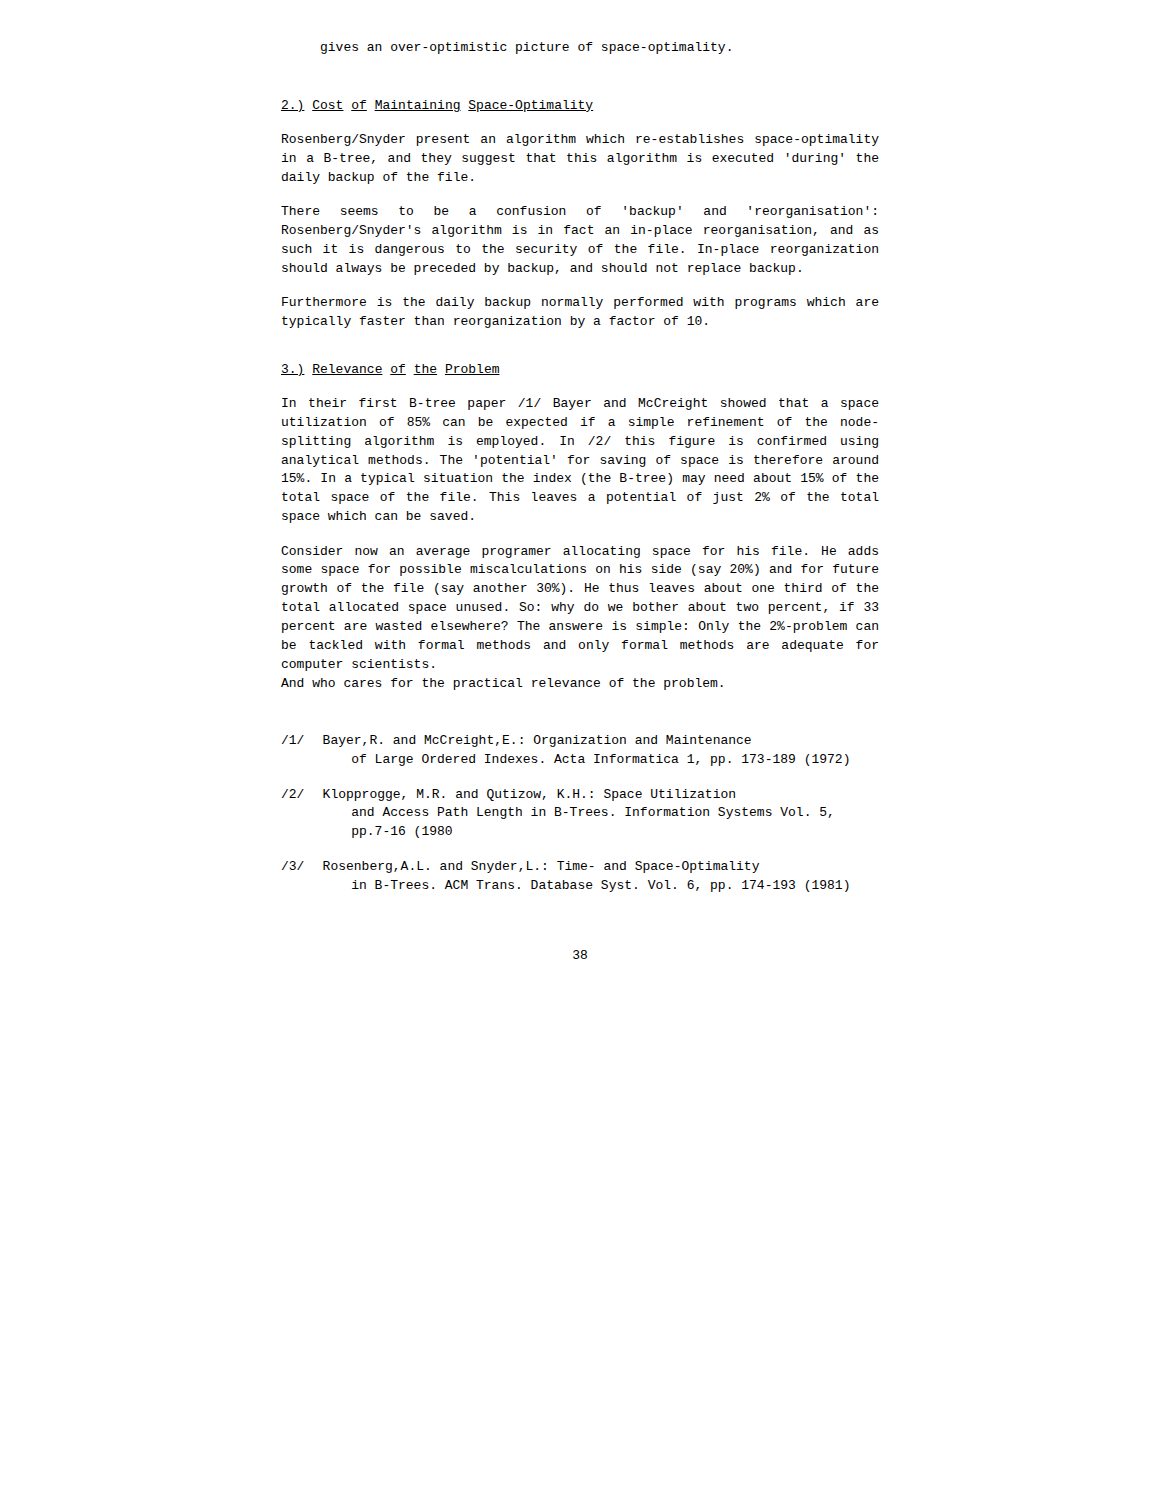gives an over-optimistic picture of space-optimality.
2.) Cost of Maintaining Space-Optimality
Rosenberg/Snyder present an algorithm which re-establishes space-optimality in a B-tree, and they suggest that this algorithm is executed 'during' the daily backup of the file.
There seems to be a confusion of 'backup' and 'reorganisation': Rosenberg/Snyder's algorithm is in fact an in-place reorganisation, and as such it is dangerous to the security of the file. In-place reorganization should always be preceded by backup, and should not replace backup.
Furthermore is the daily backup normally performed with programs which are typically faster than reorganization by a factor of 10.
3.) Relevance of the Problem
In their first B-tree paper /1/ Bayer and McCreight showed that a space utilization of 85% can be expected if a simple refinement of the node-splitting algorithm is employed. In /2/ this figure is confirmed using analytical methods. The 'potential' for saving of space is therefore around 15%. In a typical situation the index (the B-tree) may need about 15% of the total space of the file. This leaves a potential of just 2% of the total space which can be saved.
Consider now an average programer allocating space for his file. He adds some space for possible miscalculations on his side (say 20%) and for future growth of the file (say another 30%). He thus leaves about one third of the total allocated space unused. So: why do we bother about two percent, if 33 percent are wasted elsewhere? The answere is simple: Only the 2%-problem can be tackled with formal methods and only formal methods are adequate for computer scientists.
And who cares for the practical relevance of the problem.
/1/
Bayer,R. and McCreight,E.: Organization and Maintenance of Large Ordered Indexes. Acta Informatica 1, pp. 173-189 (1972)
/2/
Klopprogge, M.R. and Qutizow, K.H.: Space Utilization and Access Path Length in B-Trees. Information Systems Vol. 5, pp.7-16 (1980
/3/
Rosenberg,A.L. and Snyder,L.: Time- and Space-Optimality in B-Trees. ACM Trans. Database Syst. Vol. 6, pp. 174-193 (1981)
38